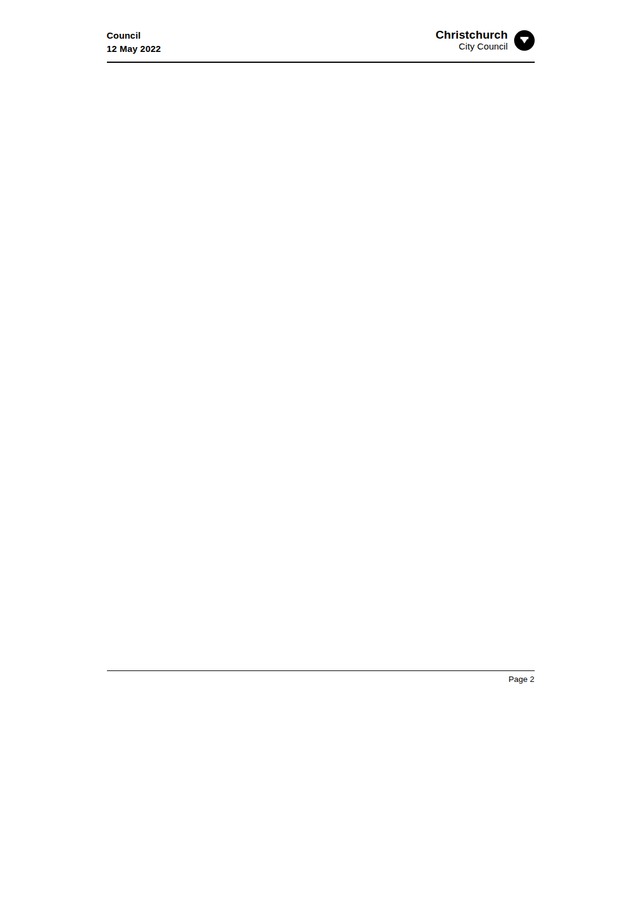Council
12 May 2022
Christchurch
City Council
Page 2